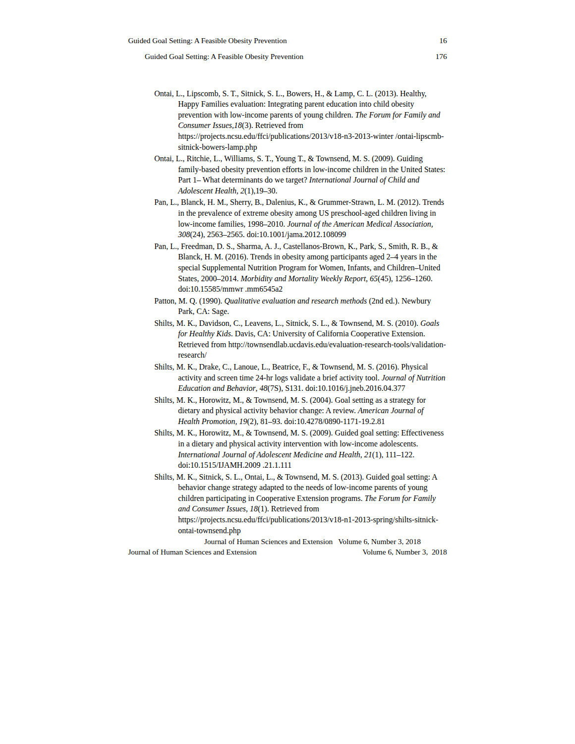Guided Goal Setting: A Feasible Obesity Prevention 16
Guided Goal Setting: A Feasible Obesity Prevention 176
Ontai, L., Lipscomb, S. T., Sitnick, S. L., Bowers, H., & Lamp, C. L. (2013). Healthy, Happy Families evaluation: Integrating parent education into child obesity prevention with low-income parents of young children. The Forum for Family and Consumer Issues,18(3). Retrieved from https://projects.ncsu.edu/ffci/publications/2013/v18-n3-2013-winter /ontai-lipscmb-sitnick-bowers-lamp.php
Ontai, L., Ritchie, L., Williams, S. T., Young T., & Townsend, M. S. (2009). Guiding family-based obesity prevention efforts in low-income children in the United States: Part 1– What determinants do we target? International Journal of Child and Adolescent Health, 2(1),19–30.
Pan, L., Blanck, H. M., Sherry, B., Dalenius, K., & Grummer-Strawn, L. M. (2012). Trends in the prevalence of extreme obesity among US preschool-aged children living in low-income families, 1998–2010. Journal of the American Medical Association, 308(24), 2563–2565. doi:10.1001/jama.2012.108099
Pan, L., Freedman, D. S., Sharma, A. J., Castellanos-Brown, K., Park, S., Smith, R. B., & Blanck, H. M. (2016). Trends in obesity among participants aged 2–4 years in the special Supplemental Nutrition Program for Women, Infants, and Children–United States, 2000–2014. Morbidity and Mortality Weekly Report, 65(45), 1256–1260. doi:10.15585/mmwr .mm6545a2
Patton, M. Q. (1990). Qualitative evaluation and research methods (2nd ed.). Newbury Park, CA: Sage.
Shilts, M. K., Davidson, C., Leavens, L., Sitnick, S. L., & Townsend, M. S. (2010). Goals for Healthy Kids. Davis, CA: University of California Cooperative Extension. Retrieved from http://townsendlab.ucdavis.edu/evaluation-research-tools/validation-research/
Shilts, M. K., Drake, C., Lanoue, L., Beatrice, F., & Townsend, M. S. (2016). Physical activity and screen time 24-hr logs validate a brief activity tool. Journal of Nutrition Education and Behavior, 48(7S), S131. doi:10.1016/j.jneb.2016.04.377
Shilts, M. K., Horowitz, M., & Townsend, M. S. (2004). Goal setting as a strategy for dietary and physical activity behavior change: A review. American Journal of Health Promotion, 19(2), 81–93. doi:10.4278/0890-1171-19.2.81
Shilts, M. K., Horowitz, M., & Townsend, M. S. (2009). Guided goal setting: Effectiveness in a dietary and physical activity intervention with low-income adolescents. International Journal of Adolescent Medicine and Health, 21(1), 111–122. doi:10.1515/IJAMH.2009 .21.1.111
Shilts, M. K., Sitnick, S. L., Ontai, L., & Townsend, M. S. (2013). Guided goal setting: A behavior change strategy adapted to the needs of low-income parents of young children participating in Cooperative Extension programs. The Forum for Family and Consumer Issues, 18(1). Retrieved from https://projects.ncsu.edu/ffci/publications/2013/v18-n1-2013-spring/shilts-sitnick-ontai-townsend.php
Journal of Human Sciences and Extension Volume 6, Number 3, 2018
Journal of Human Sciences and Extension Volume 6, Number 3, 2018